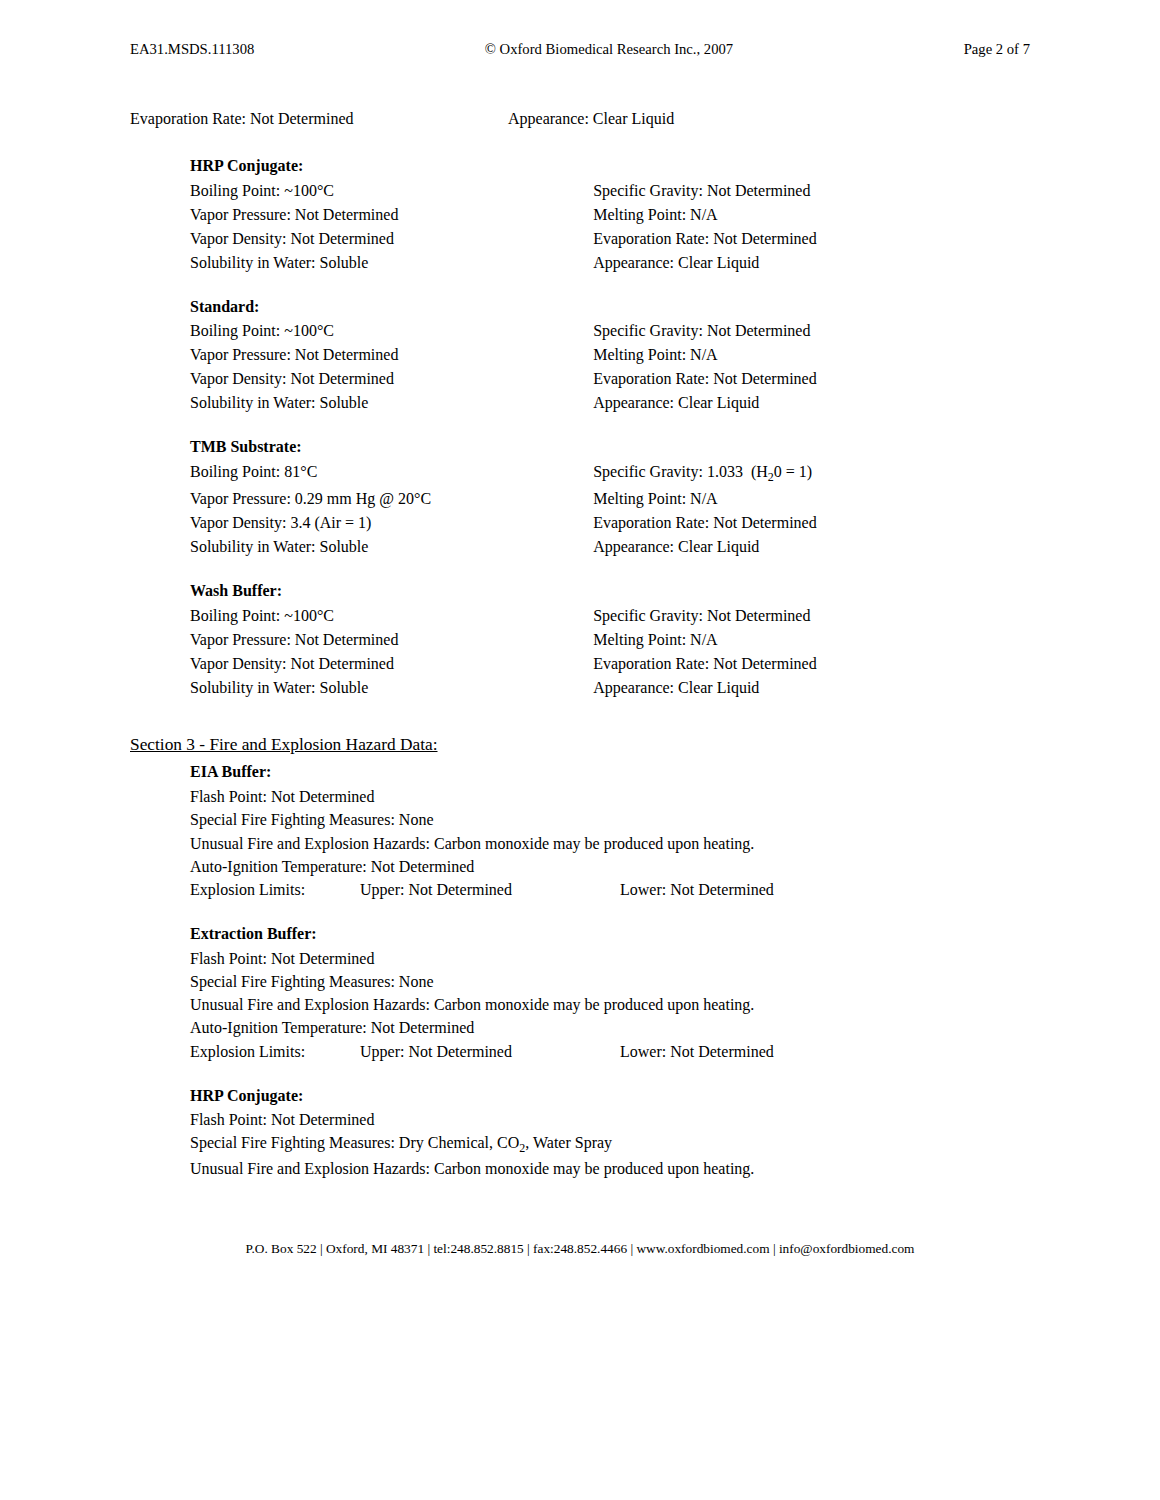EA31.MSDS.111308
© Oxford Biomedical Research Inc., 2007
Page 2 of 7
Evaporation Rate: Not Determined
Appearance: Clear Liquid
HRP Conjugate:
Boiling Point: ~100°C
Specific Gravity: Not Determined
Vapor Pressure: Not Determined
Melting Point: N/A
Vapor Density: Not Determined
Evaporation Rate: Not Determined
Solubility in Water: Soluble
Appearance: Clear Liquid
Standard:
Boiling Point: ~100°C
Specific Gravity: Not Determined
Vapor Pressure: Not Determined
Melting Point: N/A
Vapor Density: Not Determined
Evaporation Rate: Not Determined
Solubility in Water: Soluble
Appearance: Clear Liquid
TMB Substrate:
Boiling Point: 81°C
Specific Gravity: 1.033 (H20 = 1)
Vapor Pressure: 0.29 mm Hg @ 20°C
Melting Point: N/A
Vapor Density: 3.4 (Air = 1)
Evaporation Rate: Not Determined
Solubility in Water: Soluble
Appearance: Clear Liquid
Wash Buffer:
Boiling Point: ~100°C
Specific Gravity: Not Determined
Vapor Pressure: Not Determined
Melting Point: N/A
Vapor Density: Not Determined
Evaporation Rate: Not Determined
Solubility in Water: Soluble
Appearance: Clear Liquid
Section 3 - Fire and Explosion Hazard Data:
EIA Buffer:
Flash Point: Not Determined
Special Fire Fighting Measures: None
Unusual Fire and Explosion Hazards: Carbon monoxide may be produced upon heating.
Auto-Ignition Temperature: Not Determined
Explosion Limits:
Upper: Not Determined
Lower: Not Determined
Extraction Buffer:
Flash Point: Not Determined
Special Fire Fighting Measures: None
Unusual Fire and Explosion Hazards: Carbon monoxide may be produced upon heating.
Auto-Ignition Temperature: Not Determined
Explosion Limits:
Upper: Not Determined
Lower: Not Determined
HRP Conjugate:
Flash Point: Not Determined
Special Fire Fighting Measures: Dry Chemical, CO2, Water Spray
Unusual Fire and Explosion Hazards: Carbon monoxide may be produced upon heating.
P.O. Box 522 | Oxford, MI 48371 | tel:248.852.8815 | fax:248.852.4466 | www.oxfordbiomed.com | info@oxfordbiomed.com